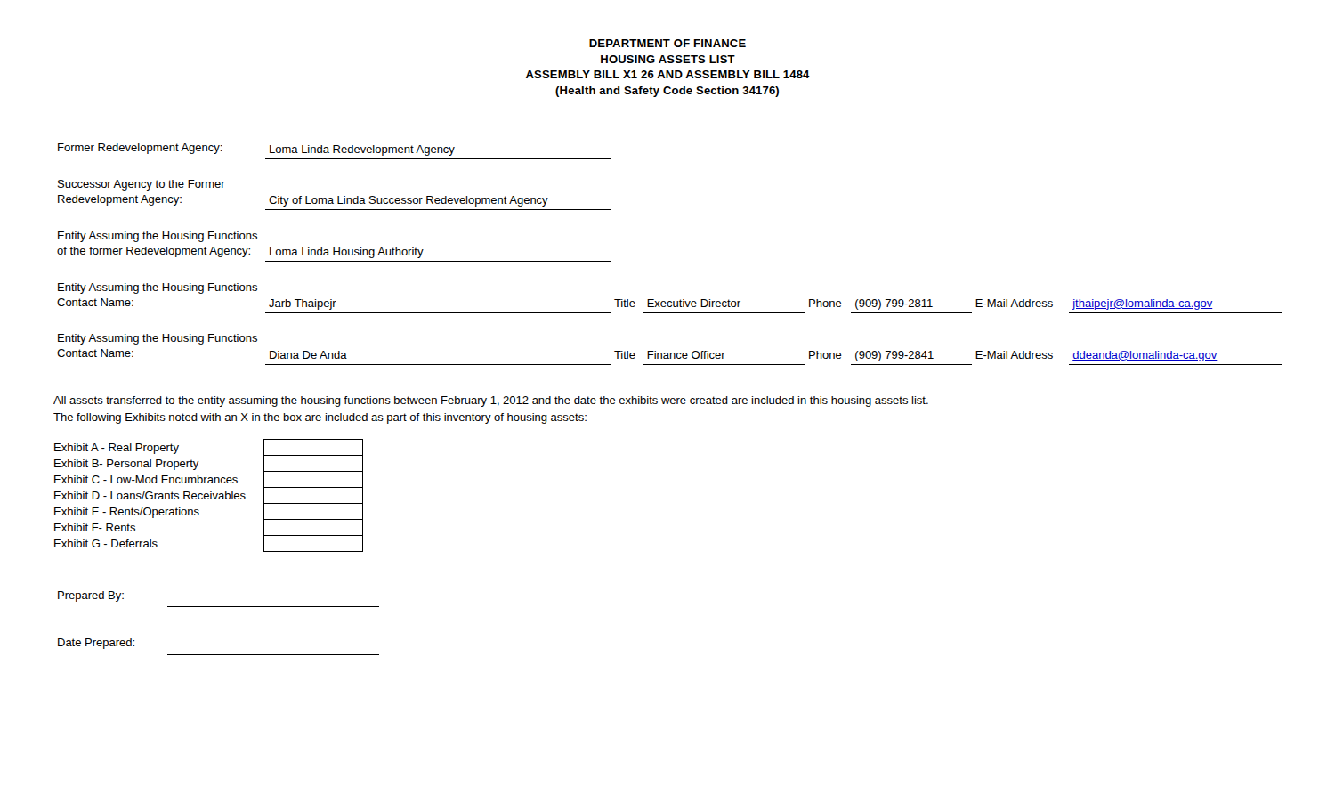DEPARTMENT OF FINANCE
HOUSING ASSETS LIST
ASSEMBLY BILL X1 26 AND ASSEMBLY BILL 1484
(Health and Safety Code Section 34176)
| Former Redevelopment Agency: | Loma Linda Redevelopment Agency | | | | | | |
| Successor Agency to the Former Redevelopment Agency: | City of Loma Linda Successor Redevelopment Agency | | | | | | |
| Entity Assuming the Housing Functions of the former Redevelopment Agency: | Loma Linda Housing Authority | | | | | | |
| Entity Assuming the Housing Functions Contact Name: | Jarb Thaipejr | Title | Executive Director | Phone | (909) 799-2811 | E-Mail Address | jthaipejr@lomalinda-ca.gov |
| Entity Assuming the Housing Functions Contact Name: | Diana De Anda | Title | Finance Officer | Phone | (909) 799-2841 | E-Mail Address | ddeanda@lomalinda-ca.gov |
All assets transferred to the entity assuming the housing functions between February 1, 2012 and the date the exhibits were created are included in this housing assets list.
The following Exhibits noted with an X in the box are included as part of this inventory of housing assets:
| Exhibit A - Real Property | |
| Exhibit B- Personal Property | |
| Exhibit C - Low-Mod Encumbrances | |
| Exhibit D - Loans/Grants Receivables | |
| Exhibit E - Rents/Operations | |
| Exhibit F- Rents | |
| Exhibit G - Deferrals | |
| Prepared By: | |
| Date Prepared: | |